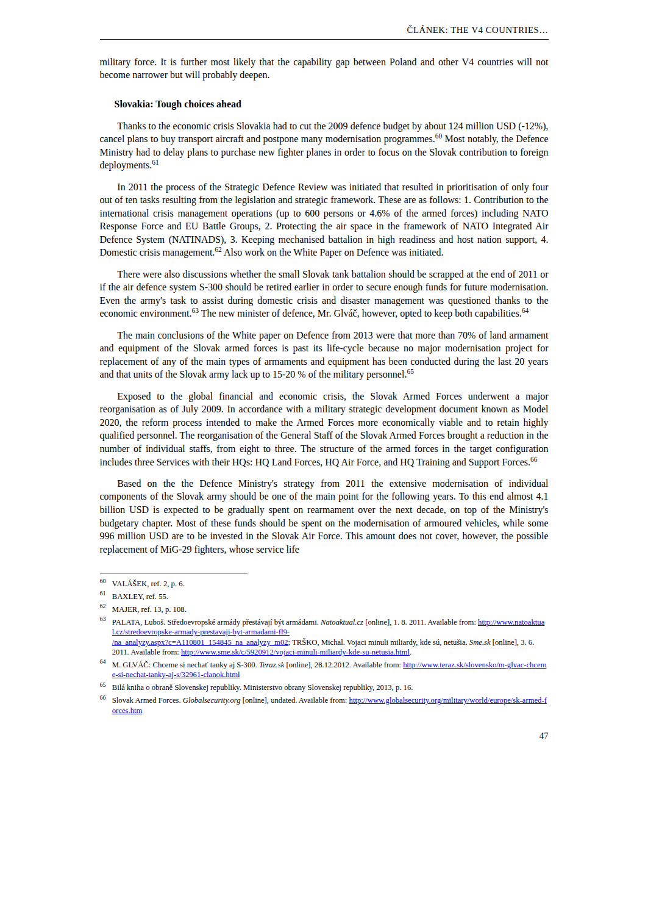ČLÁNEK: THE V4 COUNTRIES…
military force. It is further most likely that the capability gap between Poland and other V4 countries will not become narrower but will probably deepen.
Slovakia: Tough choices ahead
Thanks to the economic crisis Slovakia had to cut the 2009 defence budget by about 124 million USD (-12%), cancel plans to buy transport aircraft and postpone many modernisation programmes.60 Most notably, the Defence Ministry had to delay plans to purchase new fighter planes in order to focus on the Slovak contribution to foreign deployments.61
In 2011 the process of the Strategic Defence Review was initiated that resulted in prioritisation of only four out of ten tasks resulting from the legislation and strategic framework. These are as follows: 1. Contribution to the international crisis management operations (up to 600 persons or 4.6% of the armed forces) including NATO Response Force and EU Battle Groups, 2. Protecting the air space in the framework of NATO Integrated Air Defence System (NATINADS), 3. Keeping mechanised battalion in high readiness and host nation support, 4. Domestic crisis management.62 Also work on the White Paper on Defence was initiated.
There were also discussions whether the small Slovak tank battalion should be scrapped at the end of 2011 or if the air defence system S-300 should be retired earlier in order to secure enough funds for future modernisation. Even the army's task to assist during domestic crisis and disaster management was questioned thanks to the economic environment.63 The new minister of defence, Mr. Glváč, however, opted to keep both capabilities.64
The main conclusions of the White paper on Defence from 2013 were that more than 70% of land armament and equipment of the Slovak armed forces is past its life-cycle because no major modernisation project for replacement of any of the main types of armaments and equipment has been conducted during the last 20 years and that units of the Slovak army lack up to 15-20 % of the military personnel.65
Exposed to the global financial and economic crisis, the Slovak Armed Forces underwent a major reorganisation as of July 2009. In accordance with a military strategic development document known as Model 2020, the reform process intended to make the Armed Forces more economically viable and to retain highly qualified personnel. The reorganisation of the General Staff of the Slovak Armed Forces brought a reduction in the number of individual staffs, from eight to three. The structure of the armed forces in the target configuration includes three Services with their HQs: HQ Land Forces, HQ Air Force, and HQ Training and Support Forces.66
Based on the the Defence Ministry's strategy from 2011 the extensive modernisation of individual components of the Slovak army should be one of the main point for the following years. To this end almost 4.1 billion USD is expected to be gradually spent on rearmament over the next decade, on top of the Ministry's budgetary chapter. Most of these funds should be spent on the modernisation of armoured vehicles, while some 996 million USD are to be invested in the Slovak Air Force. This amount does not cover, however, the possible replacement of MiG-29 fighters, whose service life
VALÁŠEK, ref. 2, p. 6.
BAXLEY, ref. 55.
MAJER, ref. 13, p. 108.
PALATA, Luboš. Středoevropské armády přestávají být armádami. Natoaktual.cz [online], 1. 8. 2011. Available from: http://www.natoaktual.cz/stredoevropske-armady-prestavaji-byt-armadami-fl9-
/na_analyzy.aspx?c=A110801_154845_na_analyzy_m02; TRŠKO, Michal. Vojaci minuli miliardy, kde sú, netušia. Sme.sk [online], 3. 6. 2011. Available from: http://www.sme.sk/c/5920912/vojaci-minuli-miliardy-kde-su-netusia.html.
M. GLVÁČ: Chceme si nechať tanky aj S-300. Teraz.sk [online], 28.12.2012. Available from: http://www.teraz.sk/slovensko/m-glvac-chceme-si-nechat-tanky-aj-s/32961-clanok.html
Bilá kniha o obraně Slovenskej republiky. Ministerstvo obrany Slovenskej republiky, 2013, p. 16.
Slovak Armed Forces. Globalsecurity.org [online], undated. Available from: http://www.globalsecurity.org/military/world/europe/sk-armed-forces.htm
47